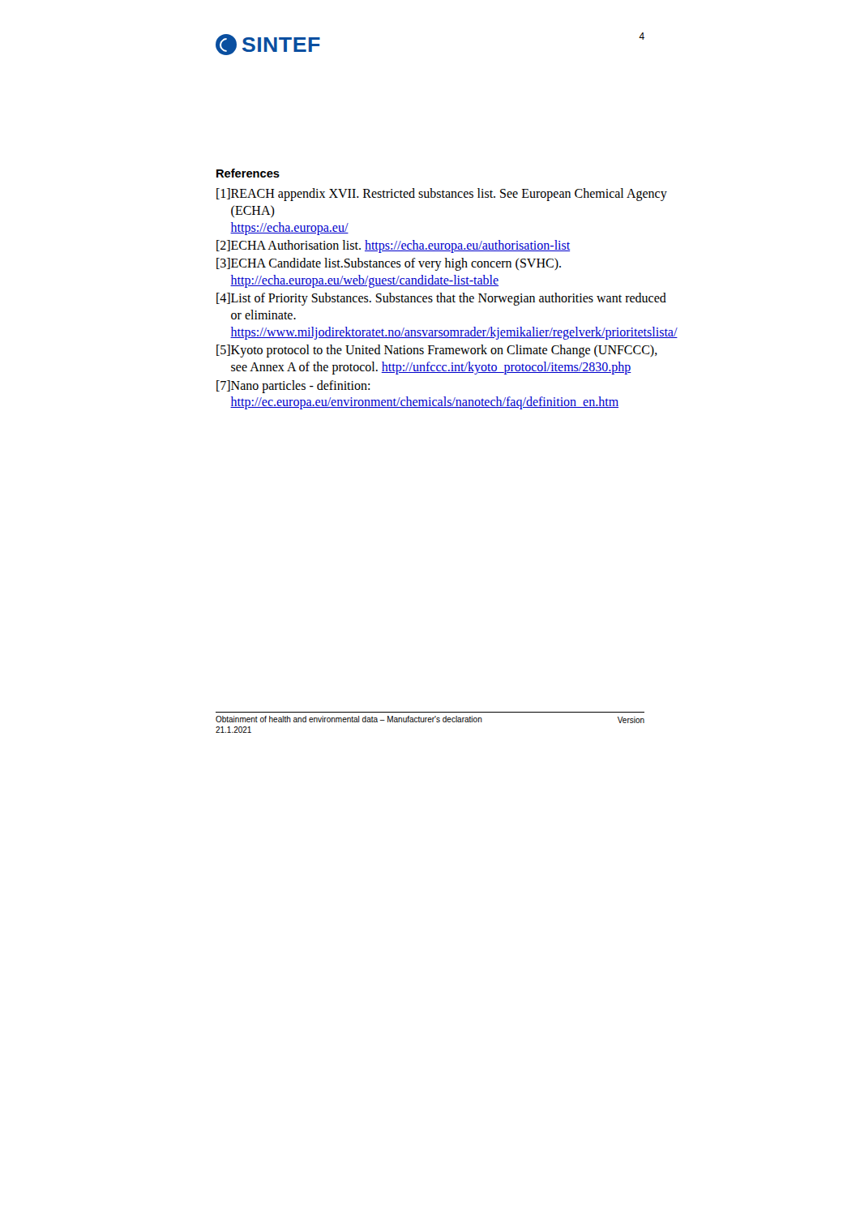SINTEF
4
References
| [1] | REACH appendix XVII. Restricted substances list. See European Chemical Agency (ECHA) https://echa.europa.eu/ |
| [2] | ECHA Authorisation list. https://echa.europa.eu/authorisation-list |
| [3] | ECHA Candidate list.Substances of very high concern (SVHC). http://echa.europa.eu/web/guest/candidate-list-table |
| [4] | List of Priority Substances. Substances that the Norwegian authorities want reduced or eliminate. https://www.miljodirektoratet.no/ansvarsomrader/kjemikalier/regelverk/prioritetslista/ |
| [5] | Kyoto protocol to the United Nations Framework on Climate Change (UNFCCC), see Annex A of the protocol. http://unfccc.int/kyoto_protocol/items/2830.php |
| [7] | Nano particles - definition: http://ec.europa.eu/environment/chemicals/nanotech/faq/definition_en.htm |
Obtainment of health and environmental data – Manufacturer's declaration
21.1.2021
Version